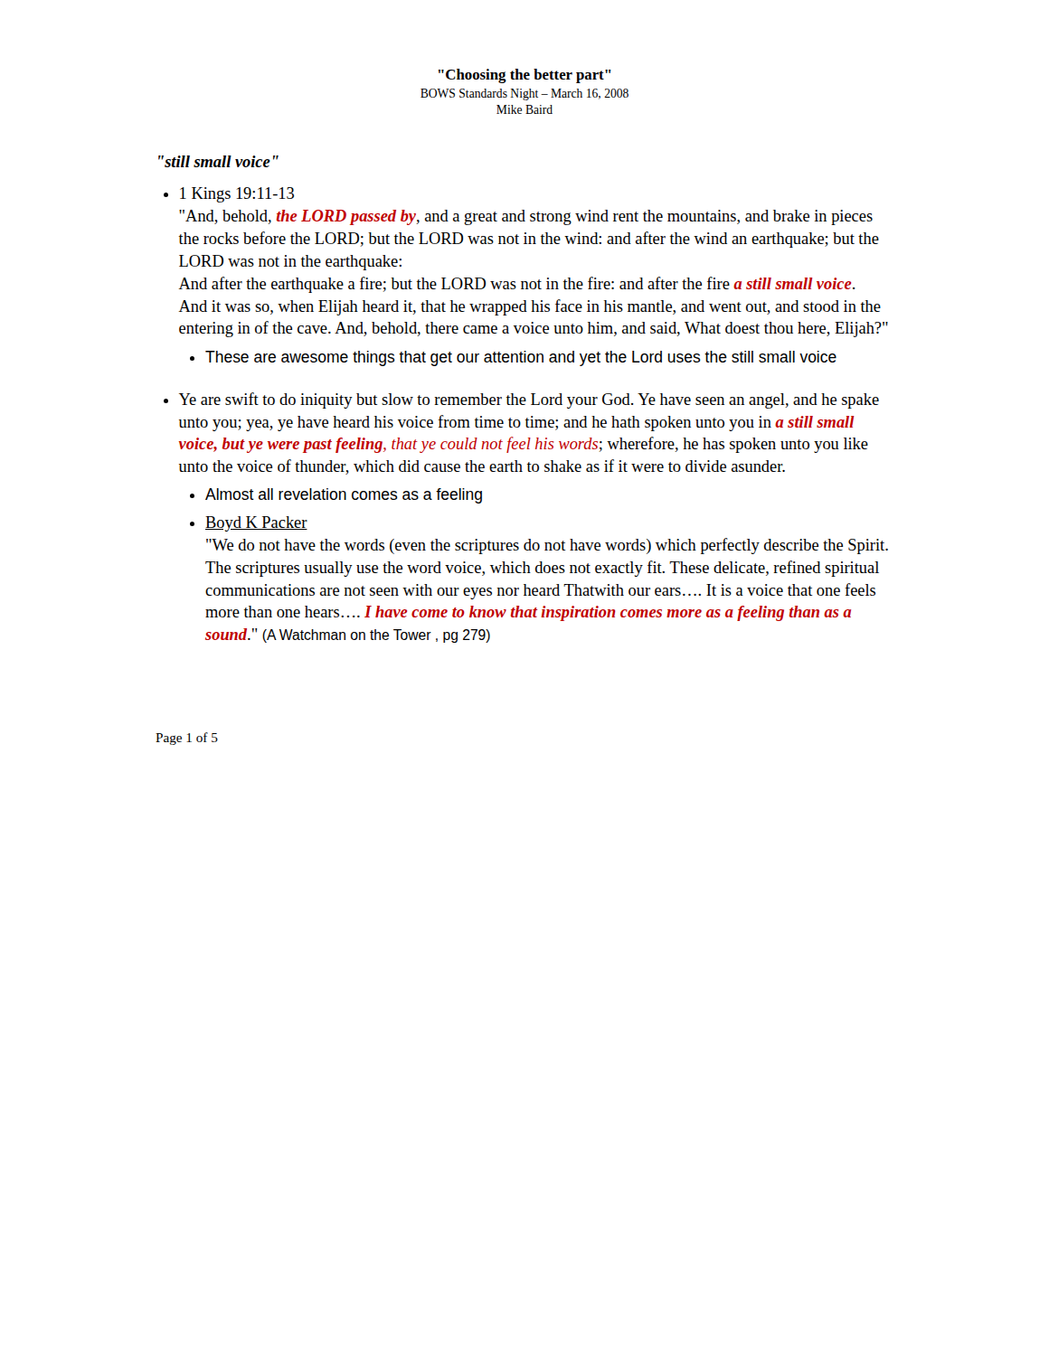"Choosing the better part"
BOWS Standards Night – March 16, 2008
Mike Baird
"still small voice"
1 Kings 19:11-13
"And, behold, the LORD passed by, and a great and strong wind rent the mountains, and brake in pieces the rocks before the LORD; but the LORD was not in the wind: and after the wind an earthquake; but the LORD was not in the earthquake:
And after the earthquake a fire; but the LORD was not in the fire: and after the fire a still small voice.
And it was so, when Elijah heard it, that he wrapped his face in his mantle, and went out, and stood in the entering in of the cave. And, behold, there came a voice unto him, and said, What doest thou here, Elijah?"
These are awesome things that get our attention and yet the Lord uses the still small voice
Ye are swift to do iniquity but slow to remember the Lord your God. Ye have seen an angel, and he spake unto you; yea, ye have heard his voice from time to time; and he hath spoken unto you in a still small voice, but ye were past feeling, that ye could not feel his words; wherefore, he has spoken unto you like unto the voice of thunder, which did cause the earth to shake as if it were to divide asunder.
Almost all revelation comes as a feeling
Boyd K Packer
"We do not have the words (even the scriptures do not have words) which perfectly describe the Spirit. The scriptures usually use the word voice, which does not exactly fit. These delicate, refined spiritual communications are not seen with our eyes nor heard Thatwith our ears…. It is a voice that one feels more than one hears…. I have come to know that inspiration comes more as a feeling than as a sound." (A Watchman on the Tower , pg 279)
Page 1 of 5